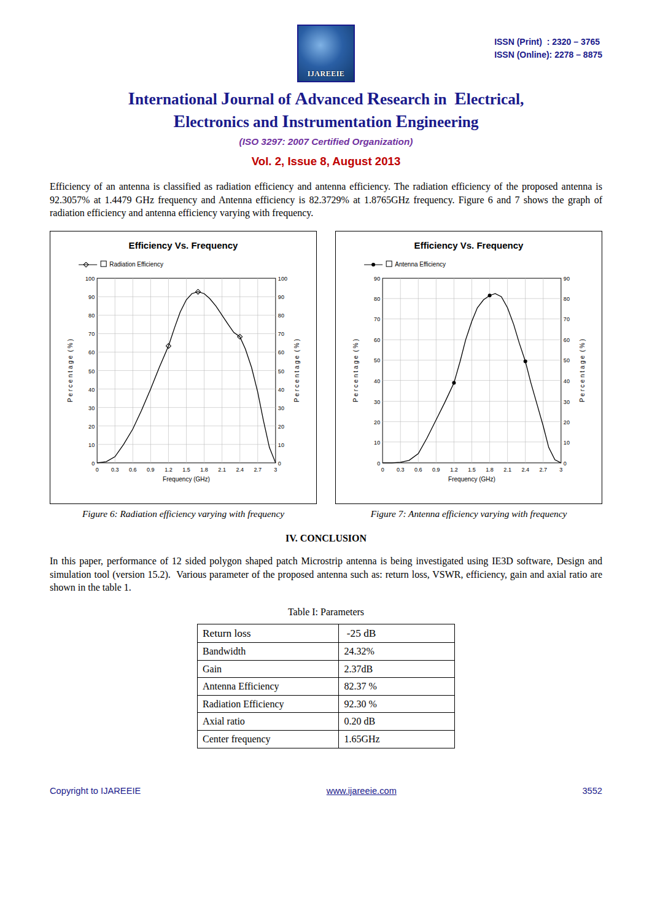ISSN (Print) : 2320 – 3765
ISSN (Online): 2278 – 8875
International Journal of Advanced Research in Electrical,
Electronics and Instrumentation Engineering
(ISO 3297: 2007 Certified Organization)
Vol. 2, Issue 8, August 2013
Efficiency of an antenna is classified as radiation efficiency and antenna efficiency. The radiation efficiency of the proposed antenna is 92.3057% at 1.4479 GHz frequency and Antenna efficiency is 82.3729% at 1.8765GHz frequency. Figure 6 and 7 shows the graph of radiation efficiency and antenna efficiency varying with frequency.
Efficiency Vs. Frequency Radiation Efficiency 100 90 80 70 60 50 40 30 20 10 0 100 90 80 70 60 50 40 30 20 10 0 0 0.3 0.6 0.9 1.2 1.5 1.8 2.1 2.4 2.7 3 Frequency (GHz) P e r c e n t a g e ( % ) P e r c e n t a g e ( % )
Efficiency Vs. Frequency Antenna Efficiency 90 80 70 60 50 40 30 20 10 0 90 80 70 60 50 40 30 20 10 0 0 0.3 0.6 0.9 1.2 1.5 1.8 2.1 2.4 2.7 3 Frequency (GHz) P e r c e n t a g e ( % ) P e r c e n t a g e ( % )
Figure 6: Radiation efficiency varying with frequency
Figure 7: Antenna efficiency varying with frequency
IV. CONCLUSION
In this paper, performance of 12 sided polygon shaped patch Microstrip antenna is being investigated using IE3D software, Design and simulation tool (version 15.2). Various parameter of the proposed antenna such as: return loss, VSWR, efficiency, gain and axial ratio are shown in the table 1.
Table I: Parameters
| Return loss | -25 dB |
| Bandwidth | 24.32% |
| Gain | 2.37dB |
| Antenna Efficiency | 82.37 % |
| Radiation Efficiency | 92.30 % |
| Axial ratio | 0.20 dB |
| Center frequency | 1.65GHz |
Copyright to IJAREEIE
www.ijareeie.com
3552